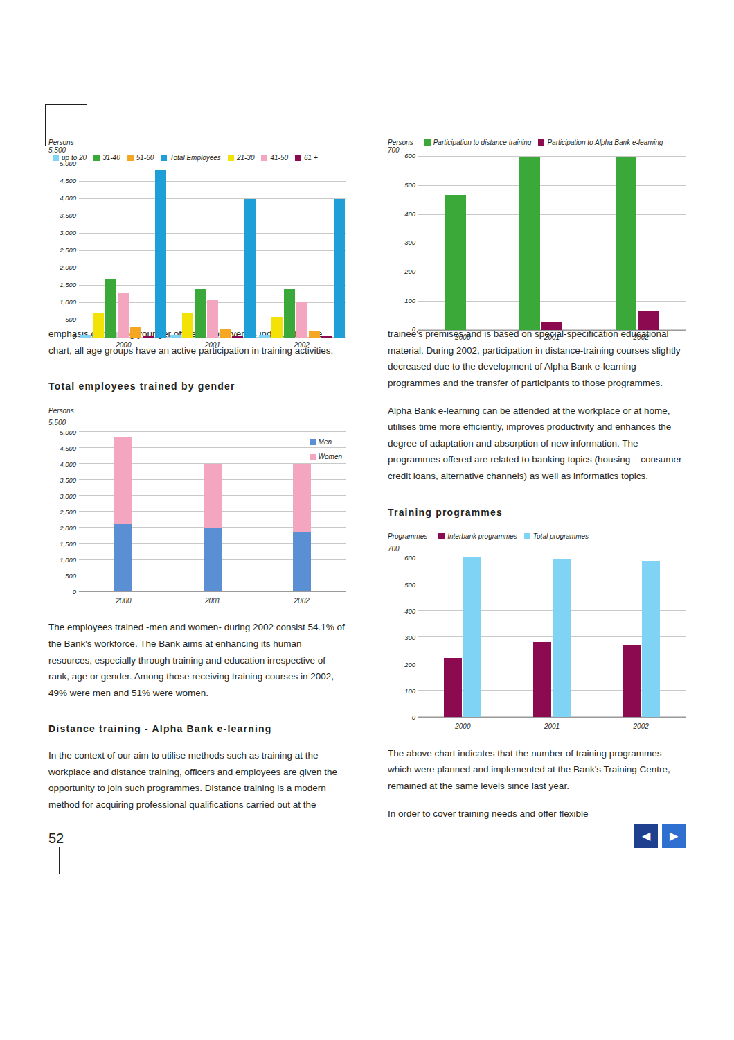Persons
5,500
up to 20
31-40
51-60
Total Employees
21-30
41-50
61 +
5,000
4,500
4,000
3,500
3,000
2,500
2,000
1,500
1,000
500
0
200020012002
Persons
700
Participation to distance training
Participation to Alpha Bank e-learning
600
500
400
300
200
100
0
200020012002
emphasis on training younger officers, however as indicated in the chart, all age groups have an active participation in training activities.
Total employees trained by gender
Persons
5,500
5,000
4,500
4,000
3,500
3,000
2,500
2,000
1,500
1,000
500
0
Men
Women
200020012002
The employees trained -men and women- during 2002 consist 54.1% of the Bank's workforce. The Bank aims at enhancing its human resources, especially through training and education irrespective of rank, age or gender. Among those receiving training courses in 2002, 49% were men and 51% were women.
Distance training - Alpha Bank e-learning
In the context of our aim to utilise methods such as training at the workplace and distance training, officers and employees are given the opportunity to join such programmes. Distance training is a modern method for acquiring professional qualifications carried out at the
trainee's premises and is based on special-specification educational material. During 2002, participation in distance-training courses slightly decreased due to the development of Alpha Bank e-learning programmes and the transfer of participants to those programmes.
Alpha Bank e-learning can be attended at the workplace or at home, utilises time more efficiently, improves productivity and enhances the degree of adaptation and absorption of new information. The programmes offered are related to banking topics (housing – consumer credit loans, alternative channels) as well as informatics topics.
Training programmes
Programmes
700
Interbank programmes
Total programmes
600
500
400
300
200
100
0
200020012002
The above chart indicates that the number of training programmes which were planned and implemented at the Bank's Training Centre, remained at the same levels since last year.
In order to cover training needs and offer flexible
52
◀
▶